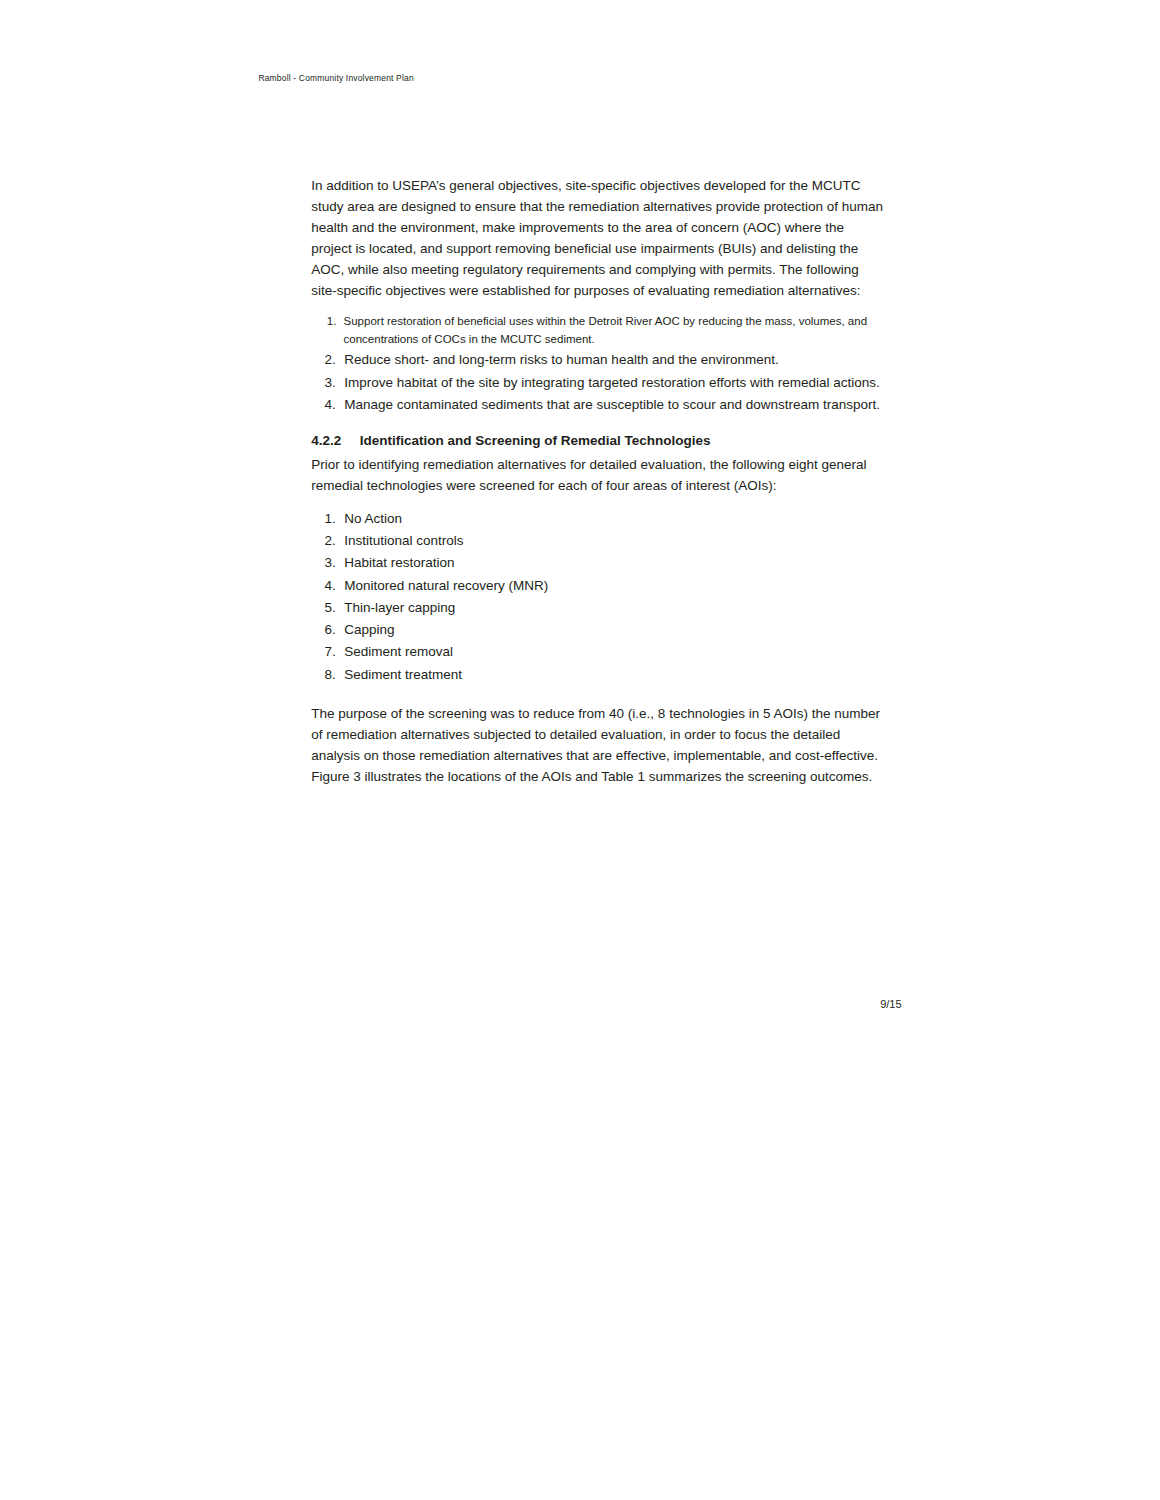Ramboll - Community Involvement Plan
In addition to USEPA’s general objectives, site-specific objectives developed for the MCUTC study area are designed to ensure that the remediation alternatives provide protection of human health and the environment, make improvements to the area of concern (AOC) where the project is located, and support removing beneficial use impairments (BUIs) and delisting the AOC, while also meeting regulatory requirements and complying with permits. The following site-specific objectives were established for purposes of evaluating remediation alternatives:
Support restoration of beneficial uses within the Detroit River AOC by reducing the mass, volumes, and concentrations of COCs in the MCUTC sediment.
Reduce short- and long-term risks to human health and the environment.
Improve habitat of the site by integrating targeted restoration efforts with remedial actions.
Manage contaminated sediments that are susceptible to scour and downstream transport.
4.2.2 Identification and Screening of Remedial Technologies
Prior to identifying remediation alternatives for detailed evaluation, the following eight general remedial technologies were screened for each of four areas of interest (AOIs):
No Action
Institutional controls
Habitat restoration
Monitored natural recovery (MNR)
Thin-layer capping
Capping
Sediment removal
Sediment treatment
The purpose of the screening was to reduce from 40 (i.e., 8 technologies in 5 AOIs) the number of remediation alternatives subjected to detailed evaluation, in order to focus the detailed analysis on those remediation alternatives that are effective, implementable, and cost-effective. Figure 3 illustrates the locations of the AOIs and Table 1 summarizes the screening outcomes.
9/15